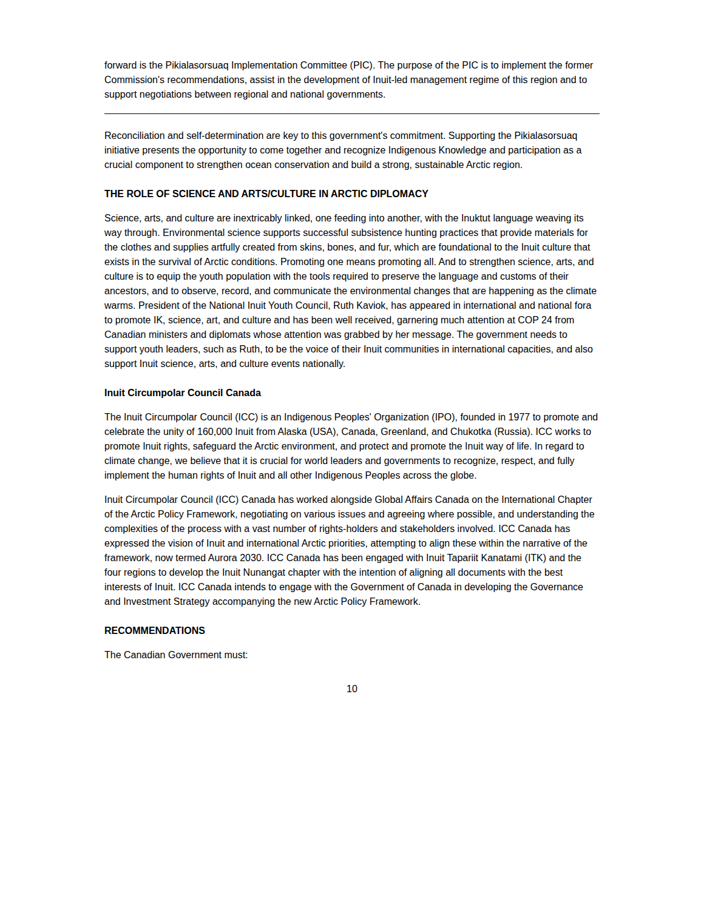forward is the Pikialasorsuaq Implementation Committee (PIC). The purpose of the PIC is to implement the former Commission's recommendations, assist in the development of Inuit-led management regime of this region and to support negotiations between regional and national governments.
Reconciliation and self-determination are key to this government's commitment. Supporting the Pikialasorsuaq initiative presents the opportunity to come together and recognize Indigenous Knowledge and participation as a crucial component to strengthen ocean conservation and build a strong, sustainable Arctic region.
The Role of Science and Arts/Culture in Arctic Diplomacy
Science, arts, and culture are inextricably linked, one feeding into another, with the Inuktut language weaving its way through. Environmental science supports successful subsistence hunting practices that provide materials for the clothes and supplies artfully created from skins, bones, and fur, which are foundational to the Inuit culture that exists in the survival of Arctic conditions. Promoting one means promoting all. And to strengthen science, arts, and culture is to equip the youth population with the tools required to preserve the language and customs of their ancestors, and to observe, record, and communicate the environmental changes that are happening as the climate warms. President of the National Inuit Youth Council, Ruth Kaviok, has appeared in international and national fora to promote IK, science, art, and culture and has been well received, garnering much attention at COP 24 from Canadian ministers and diplomats whose attention was grabbed by her message. The government needs to support youth leaders, such as Ruth, to be the voice of their Inuit communities in international capacities, and also support Inuit science, arts, and culture events nationally.
Inuit Circumpolar Council Canada
The Inuit Circumpolar Council (ICC) is an Indigenous Peoples' Organization (IPO), founded in 1977 to promote and celebrate the unity of 160,000 Inuit from Alaska (USA), Canada, Greenland, and Chukotka (Russia). ICC works to promote Inuit rights, safeguard the Arctic environment, and protect and promote the Inuit way of life. In regard to climate change, we believe that it is crucial for world leaders and governments to recognize, respect, and fully implement the human rights of Inuit and all other Indigenous Peoples across the globe.
Inuit Circumpolar Council (ICC) Canada has worked alongside Global Affairs Canada on the International Chapter of the Arctic Policy Framework, negotiating on various issues and agreeing where possible, and understanding the complexities of the process with a vast number of rights-holders and stakeholders involved. ICC Canada has expressed the vision of Inuit and international Arctic priorities, attempting to align these within the narrative of the framework, now termed Aurora 2030. ICC Canada has been engaged with Inuit Tapariit Kanatami (ITK) and the four regions to develop the Inuit Nunangat chapter with the intention of aligning all documents with the best interests of Inuit. ICC Canada intends to engage with the Government of Canada in developing the Governance and Investment Strategy accompanying the new Arctic Policy Framework.
Recommendations
The Canadian Government must:
10